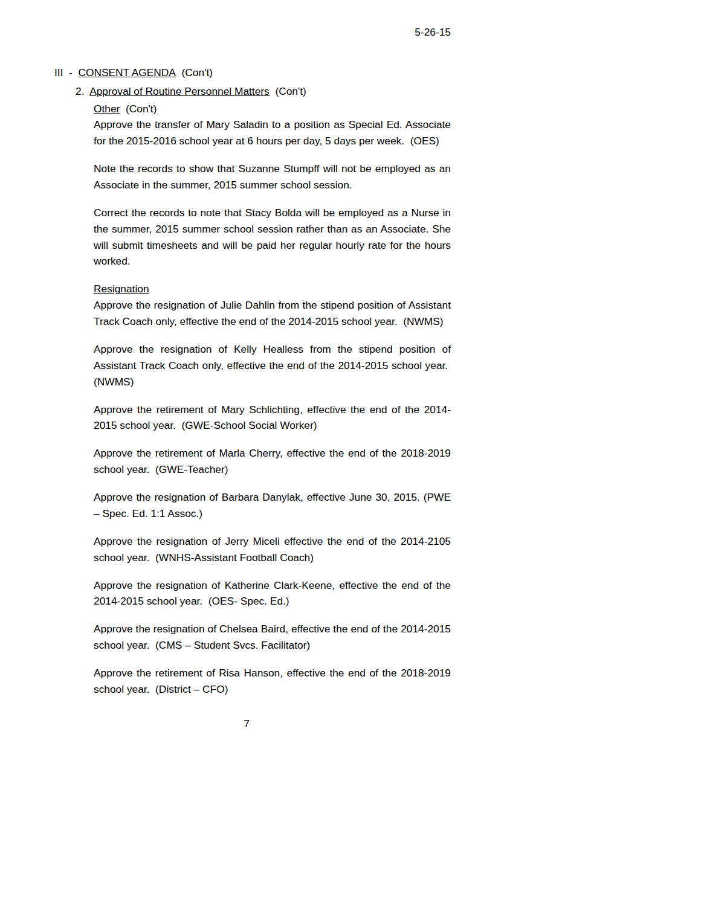5-26-15
III - CONSENT AGENDA (Con't)
2. Approval of Routine Personnel Matters (Con't)
Other (Con't)
Approve the transfer of Mary Saladin to a position as Special Ed. Associate for the 2015-2016 school year at 6 hours per day, 5 days per week. (OES)
Note the records to show that Suzanne Stumpff will not be employed as an Associate in the summer, 2015 summer school session.
Correct the records to note that Stacy Bolda will be employed as a Nurse in the summer, 2015 summer school session rather than as an Associate. She will submit timesheets and will be paid her regular hourly rate for the hours worked.
Resignation
Approve the resignation of Julie Dahlin from the stipend position of Assistant Track Coach only, effective the end of the 2014-2015 school year. (NWMS)
Approve the resignation of Kelly Healless from the stipend position of Assistant Track Coach only, effective the end of the 2014-2015 school year. (NWMS)
Approve the retirement of Mary Schlichting, effective the end of the 2014-2015 school year. (GWE-School Social Worker)
Approve the retirement of Marla Cherry, effective the end of the 2018-2019 school year. (GWE-Teacher)
Approve the resignation of Barbara Danylak, effective June 30, 2015. (PWE – Spec. Ed. 1:1 Assoc.)
Approve the resignation of Jerry Miceli effective the end of the 2014-2105 school year. (WNHS-Assistant Football Coach)
Approve the resignation of Katherine Clark-Keene, effective the end of the 2014-2015 school year. (OES- Spec. Ed.)
Approve the resignation of Chelsea Baird, effective the end of the 2014-2015 school year. (CMS – Student Svcs. Facilitator)
Approve the retirement of Risa Hanson, effective the end of the 2018-2019 school year. (District – CFO)
7